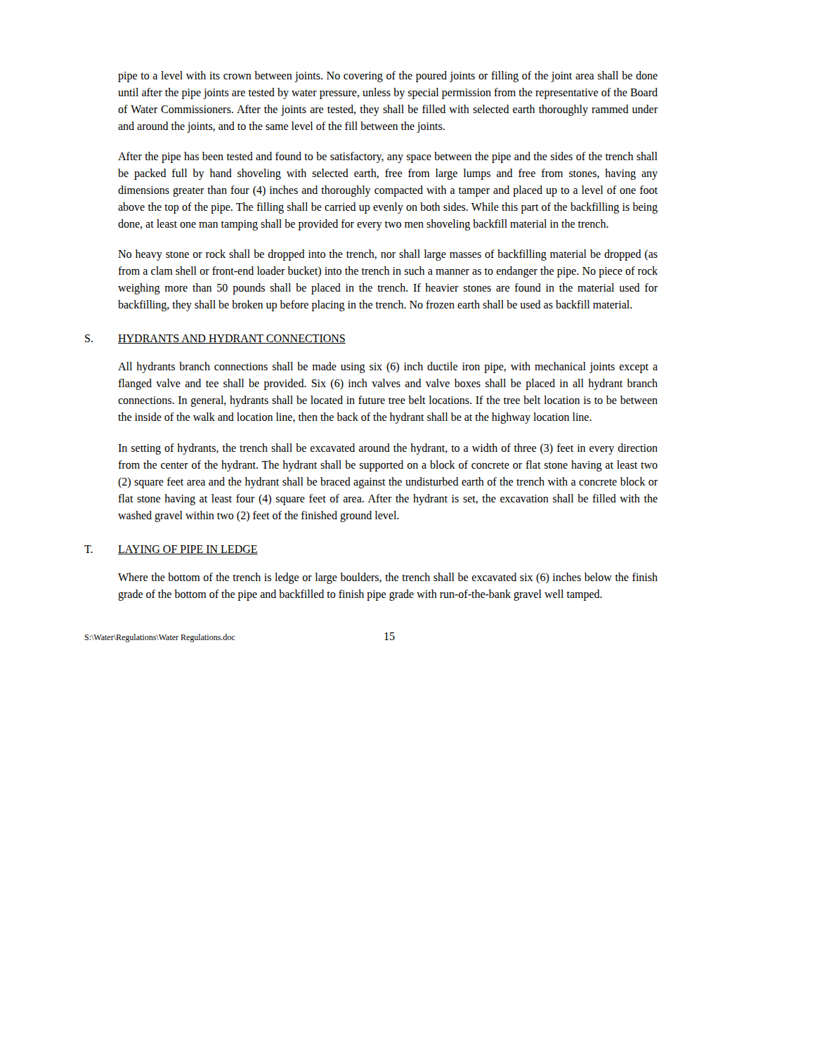pipe to a level with its crown between joints. No covering of the poured joints or filling of the joint area shall be done until after the pipe joints are tested by water pressure, unless by special permission from the representative of the Board of Water Commissioners. After the joints are tested, they shall be filled with selected earth thoroughly rammed under and around the joints, and to the same level of the fill between the joints.
After the pipe has been tested and found to be satisfactory, any space between the pipe and the sides of the trench shall be packed full by hand shoveling with selected earth, free from large lumps and free from stones, having any dimensions greater than four (4) inches and thoroughly compacted with a tamper and placed up to a level of one foot above the top of the pipe. The filling shall be carried up evenly on both sides. While this part of the backfilling is being done, at least one man tamping shall be provided for every two men shoveling backfill material in the trench.
No heavy stone or rock shall be dropped into the trench, nor shall large masses of backfilling material be dropped (as from a clam shell or front-end loader bucket) into the trench in such a manner as to endanger the pipe. No piece of rock weighing more than 50 pounds shall be placed in the trench. If heavier stones are found in the material used for backfilling, they shall be broken up before placing in the trench. No frozen earth shall be used as backfill material.
S. HYDRANTS AND HYDRANT CONNECTIONS
All hydrants branch connections shall be made using six (6) inch ductile iron pipe, with mechanical joints except a flanged valve and tee shall be provided. Six (6) inch valves and valve boxes shall be placed in all hydrant branch connections. In general, hydrants shall be located in future tree belt locations. If the tree belt location is to be between the inside of the walk and location line, then the back of the hydrant shall be at the highway location line.
In setting of hydrants, the trench shall be excavated around the hydrant, to a width of three (3) feet in every direction from the center of the hydrant. The hydrant shall be supported on a block of concrete or flat stone having at least two (2) square feet area and the hydrant shall be braced against the undisturbed earth of the trench with a concrete block or flat stone having at least four (4) square feet of area. After the hydrant is set, the excavation shall be filled with the washed gravel within two (2) feet of the finished ground level.
T. LAYING OF PIPE IN LEDGE
Where the bottom of the trench is ledge or large boulders, the trench shall be excavated six (6) inches below the finish grade of the bottom of the pipe and backfilled to finish pipe grade with run-of-the-bank gravel well tamped.
S:\Water\Regulations\Water Regulations.doc 15